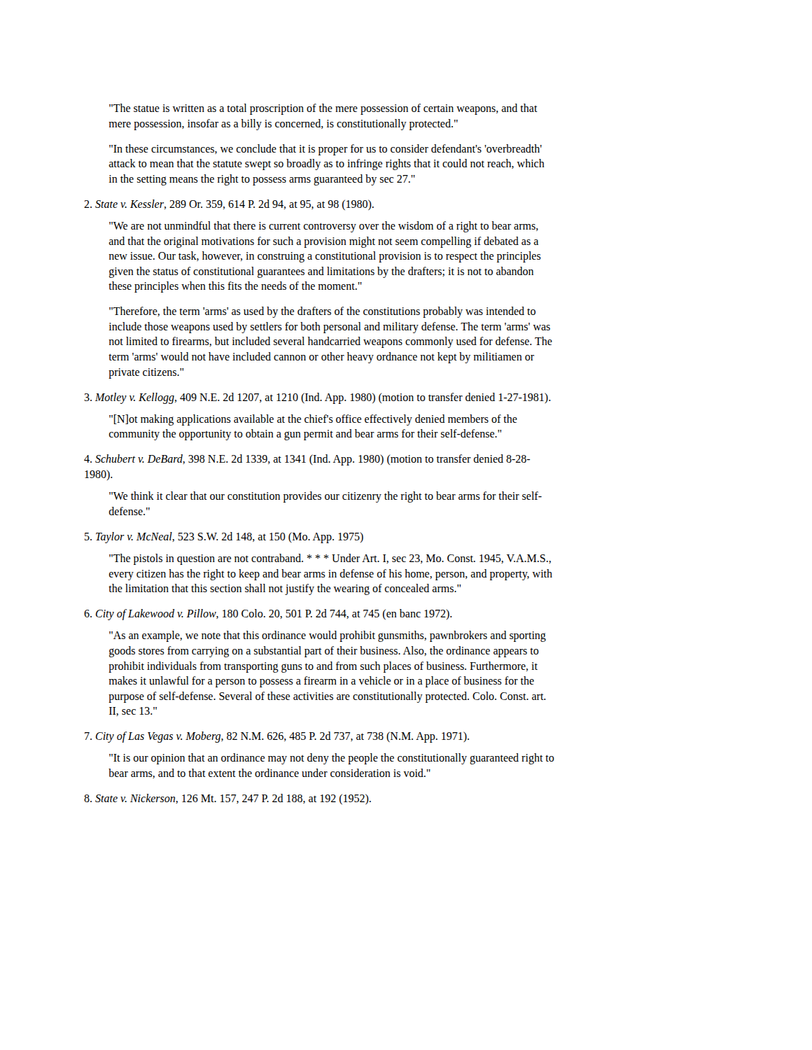"The statue is written as a total proscription of the mere possession of certain weapons, and that mere possession, insofar as a billy is concerned, is constitutionally protected."
"In these circumstances, we conclude that it is proper for us to consider defendant's 'overbreadth' attack to mean that the statute swept so broadly as to infringe rights that it could not reach, which in the setting means the right to possess arms guaranteed by sec 27."
2. State v. Kessler, 289 Or. 359, 614 P. 2d 94, at 95, at 98 (1980).
"We are not unmindful that there is current controversy over the wisdom of a right to bear arms, and that the original motivations for such a provision might not seem compelling if debated as a new issue. Our task, however, in construing a constitutional provision is to respect the principles given the status of constitutional guarantees and limitations by the drafters; it is not to abandon these principles when this fits the needs of the moment."
"Therefore, the term 'arms' as used by the drafters of the constitutions probably was intended to include those weapons used by settlers for both personal and military defense. The term 'arms' was not limited to firearms, but included several handcarried weapons commonly used for defense. The term 'arms' would not have included cannon or other heavy ordnance not kept by militiamen or private citizens."
3. Motley v. Kellogg, 409 N.E. 2d 1207, at 1210 (Ind. App. 1980) (motion to transfer denied 1-27-1981).
"[N]ot making applications available at the chief's office effectively denied members of the community the opportunity to obtain a gun permit and bear arms for their self-defense."
4. Schubert v. DeBard, 398 N.E. 2d 1339, at 1341 (Ind. App. 1980) (motion to transfer denied 8-28-1980).
"We think it clear that our constitution provides our citizenry the right to bear arms for their self- defense."
5. Taylor v. McNeal, 523 S.W. 2d 148, at 150 (Mo. App. 1975)
"The pistols in question are not contraband. * * * Under Art. I, sec 23, Mo. Const. 1945, V.A.M.S., every citizen has the right to keep and bear arms in defense of his home, person, and property, with the limitation that this section shall not justify the wearing of concealed arms."
6. City of Lakewood v. Pillow, 180 Colo. 20, 501 P. 2d 744, at 745 (en banc 1972).
"As an example, we note that this ordinance would prohibit gunsmiths, pawnbrokers and sporting goods stores from carrying on a substantial part of their business. Also, the ordinance appears to prohibit individuals from transporting guns to and from such places of business. Furthermore, it makes it unlawful for a person to possess a firearm in a vehicle or in a place of business for the purpose of self-defense. Several of these activities are constitutionally protected. Colo. Const. art. II, sec 13."
7. City of Las Vegas v. Moberg, 82 N.M. 626, 485 P. 2d 737, at 738 (N.M. App. 1971).
"It is our opinion that an ordinance may not deny the people the constitutionally guaranteed right to bear arms, and to that extent the ordinance under consideration is void."
8. State v. Nickerson, 126 Mt. 157, 247 P. 2d 188, at 192 (1952).